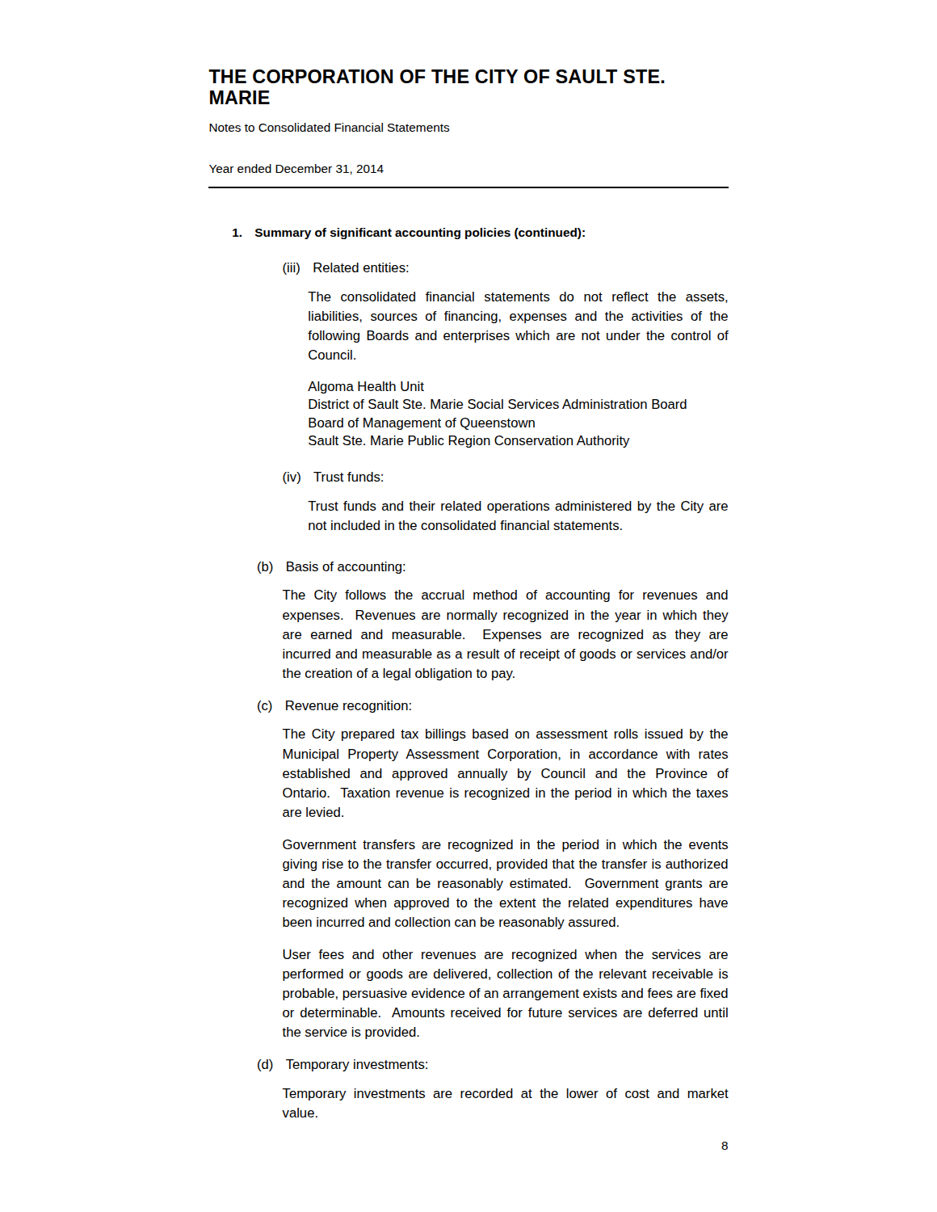THE CORPORATION OF THE CITY OF SAULT STE. MARIE
Notes to Consolidated Financial Statements
Year ended December 31, 2014
1.
Summary of significant accounting policies (continued):
(iii)
Related entities:
The consolidated financial statements do not reflect the assets, liabilities, sources of financing, expenses and the activities of the following Boards and enterprises which are not under the control of Council.
Algoma Health Unit
District of Sault Ste. Marie Social Services Administration Board
Board of Management of Queenstown
Sault Ste. Marie Public Region Conservation Authority
(iv)
Trust funds:
Trust funds and their related operations administered by the City are not included in the consolidated financial statements.
(b)
Basis of accounting:
The City follows the accrual method of accounting for revenues and expenses. Revenues are normally recognized in the year in which they are earned and measurable. Expenses are recognized as they are incurred and measurable as a result of receipt of goods or services and/or the creation of a legal obligation to pay.
(c)
Revenue recognition:
The City prepared tax billings based on assessment rolls issued by the Municipal Property Assessment Corporation, in accordance with rates established and approved annually by Council and the Province of Ontario. Taxation revenue is recognized in the period in which the taxes are levied.
Government transfers are recognized in the period in which the events giving rise to the transfer occurred, provided that the transfer is authorized and the amount can be reasonably estimated. Government grants are recognized when approved to the extent the related expenditures have been incurred and collection can be reasonably assured.
User fees and other revenues are recognized when the services are performed or goods are delivered, collection of the relevant receivable is probable, persuasive evidence of an arrangement exists and fees are fixed or determinable. Amounts received for future services are deferred until the service is provided.
(d)
Temporary investments:
Temporary investments are recorded at the lower of cost and market value.
8